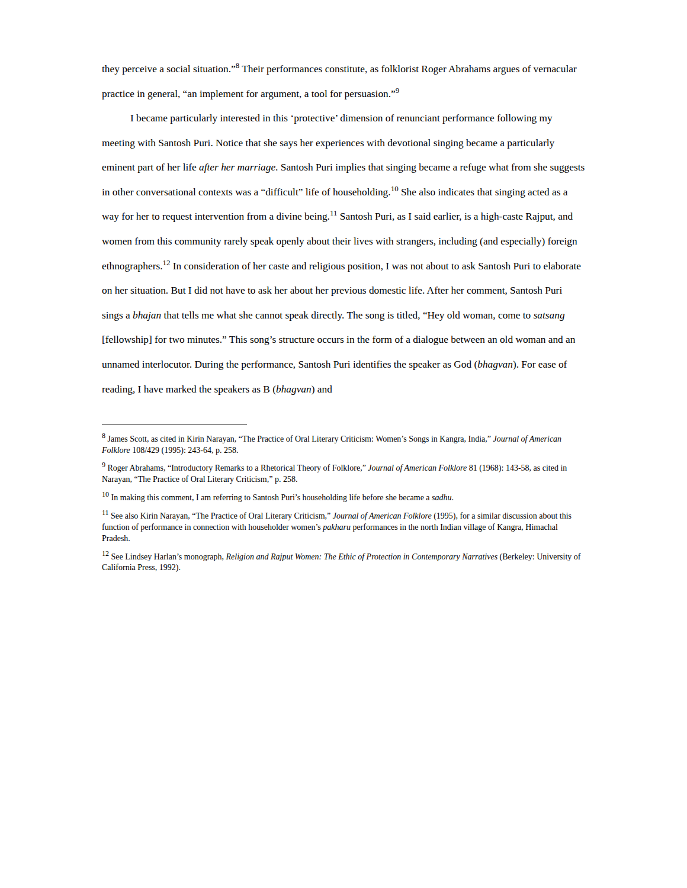they perceive a social situation.”8 Their performances constitute, as folklorist Roger Abrahams argues of vernacular practice in general, “an implement for argument, a tool for persuasion.”9
I became particularly interested in this ‘protective’ dimension of renunciant performance following my meeting with Santosh Puri. Notice that she says her experiences with devotional singing became a particularly eminent part of her life after her marriage. Santosh Puri implies that singing became a refuge what from she suggests in other conversational contexts was a “difficult” life of householding.10 She also indicates that singing acted as a way for her to request intervention from a divine being.11 Santosh Puri, as I said earlier, is a high-caste Rajput, and women from this community rarely speak openly about their lives with strangers, including (and especially) foreign ethnographers.12 In consideration of her caste and religious position, I was not about to ask Santosh Puri to elaborate on her situation. But I did not have to ask her about her previous domestic life. After her comment, Santosh Puri sings a bhajan that tells me what she cannot speak directly. The song is titled, “Hey old woman, come to satsang [fellowship] for two minutes.” This song’s structure occurs in the form of a dialogue between an old woman and an unnamed interlocutor. During the performance, Santosh Puri identifies the speaker as God (bhagvan). For ease of reading, I have marked the speakers as B (bhagvan) and
8 James Scott, as cited in Kirin Narayan, “The Practice of Oral Literary Criticism: Women’s Songs in Kangra, India,” Journal of American Folklore 108/429 (1995): 243-64, p. 258.
9 Roger Abrahams, “Introductory Remarks to a Rhetorical Theory of Folklore,” Journal of American Folklore 81 (1968): 143-58, as cited in Narayan, “The Practice of Oral Literary Criticism,” p. 258.
10 In making this comment, I am referring to Santosh Puri’s householding life before she became a sadhu.
11 See also Kirin Narayan, “The Practice of Oral Literary Criticism,” Journal of American Folklore (1995), for a similar discussion about this function of performance in connection with householder women’s pakharu performances in the north Indian village of Kangra, Himachal Pradesh.
12 See Lindsey Harlan’s monograph, Religion and Rajput Women: The Ethic of Protection in Contemporary Narratives (Berkeley: University of California Press, 1992).